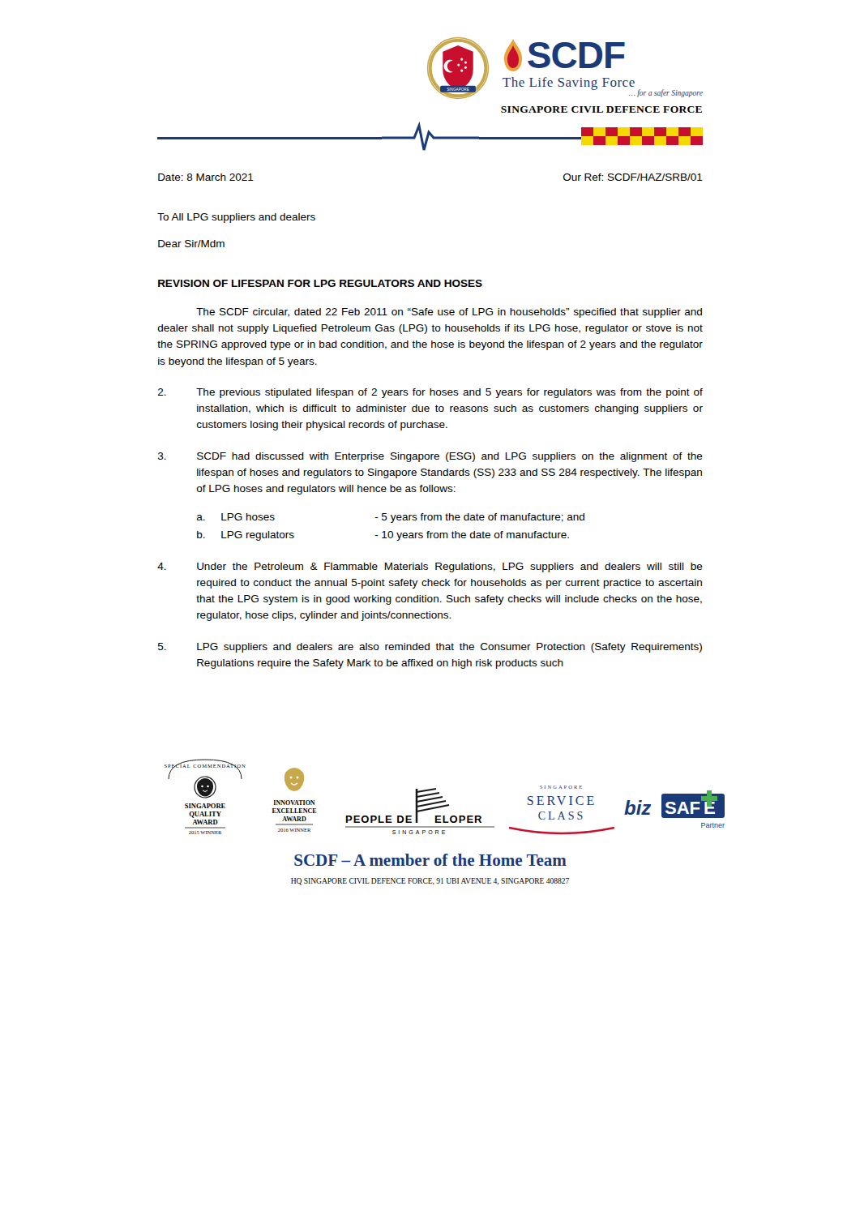SINGAPORE
SCDF
The Life Saving Force
… for a safer Singapore
SINGAPORE CIVIL DEFENCE FORCE
Date: 8 March 2021
Our Ref: SCDF/HAZ/SRB/01
To All LPG suppliers and dealers
Dear Sir/Mdm
REVISION OF LIFESPAN FOR LPG REGULATORS AND HOSES
The SCDF circular, dated 22 Feb 2011 on “Safe use of LPG in households” specified that supplier and dealer shall not supply Liquefied Petroleum Gas (LPG) to households if its LPG hose, regulator or stove is not the SPRING approved type or in bad condition, and the hose is beyond the lifespan of 2 years and the regulator is beyond the lifespan of 5 years.
2.
The previous stipulated lifespan of 2 years for hoses and 5 years for regulators was from the point of installation, which is difficult to administer due to reasons such as customers changing suppliers or customers losing their physical records of purchase.
3.
SCDF had discussed with Enterprise Singapore (ESG) and LPG suppliers on the alignment of the lifespan of hoses and regulators to Singapore Standards (SS) 233 and SS 284 respectively. The lifespan of LPG hoses and regulators will hence be as follows:
a. LPG hoses- 5 years from the date of manufacture; and
b. LPG regulators- 10 years from the date of manufacture.
4.
Under the Petroleum & Flammable Materials Regulations, LPG suppliers and dealers will still be required to conduct the annual 5-point safety check for households as per current practice to ascertain that the LPG system is in good working condition. Such safety checks will include checks on the hose, regulator, hose clips, cylinder and joints/connections.
5.
LPG suppliers and dealers are also reminded that the Consumer Protection (Safety Requirements) Regulations require the Safety Mark to be affixed on high risk products such
SPECIAL COMMENDATION SINGAPORE QUALITY AWARD 2015 WINNER
INNOVATION EXCELLENCE AWARD 2016 WINNER
PEOPLE DE ELOPER SINGAPORE
SINGAPORE SERVICE CLASS
biz SAF E Partner
SCDF – A member of the Home Team
HQ SINGAPORE CIVIL DEFENCE FORCE, 91 UBI AVENUE 4, SINGAPORE 408827